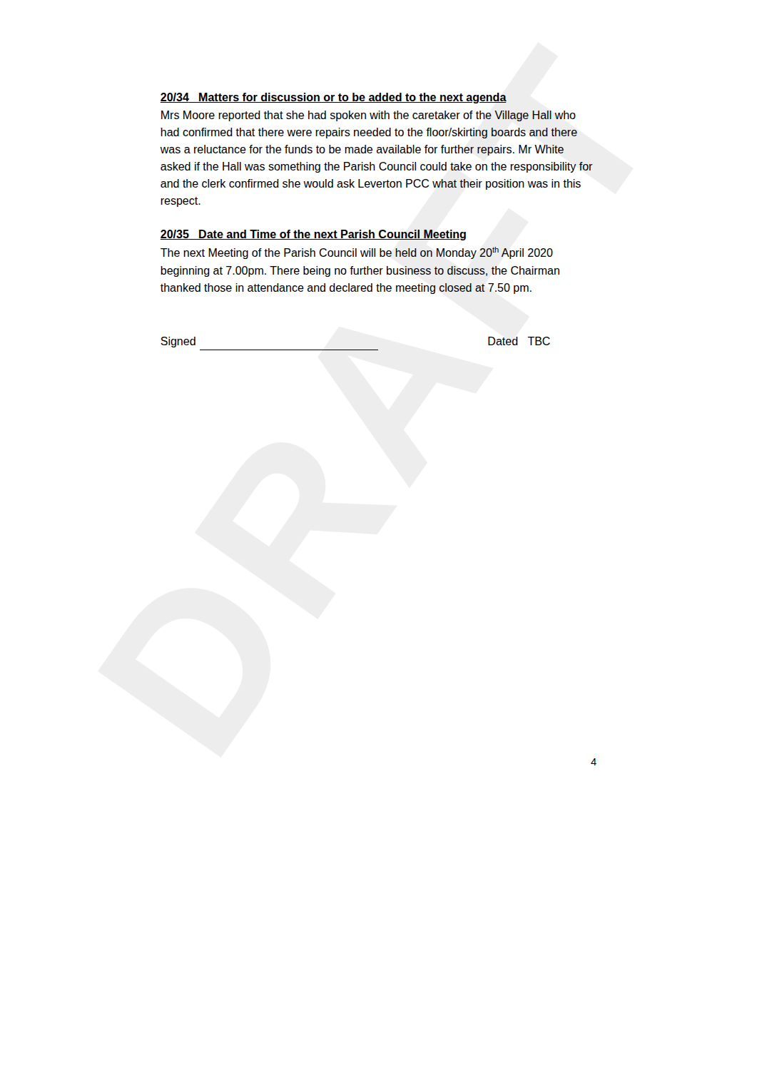DRAFT
20/34 Matters for discussion or to be added to the next agenda
Mrs Moore reported that she had spoken with the caretaker of the Village Hall who had confirmed that there were repairs needed to the floor/skirting boards and there was a reluctance for the funds to be made available for further repairs. Mr White asked if the Hall was something the Parish Council could take on the responsibility for and the clerk confirmed she would ask Leverton PCC what their position was in this respect.
20/35 Date and Time of the next Parish Council Meeting
The next Meeting of the Parish Council will be held on Monday 20th April 2020 beginning at 7.00pm. There being no further business to discuss, the Chairman thanked those in attendance and declared the meeting closed at 7.50 pm.
Signed Dated TBC
4